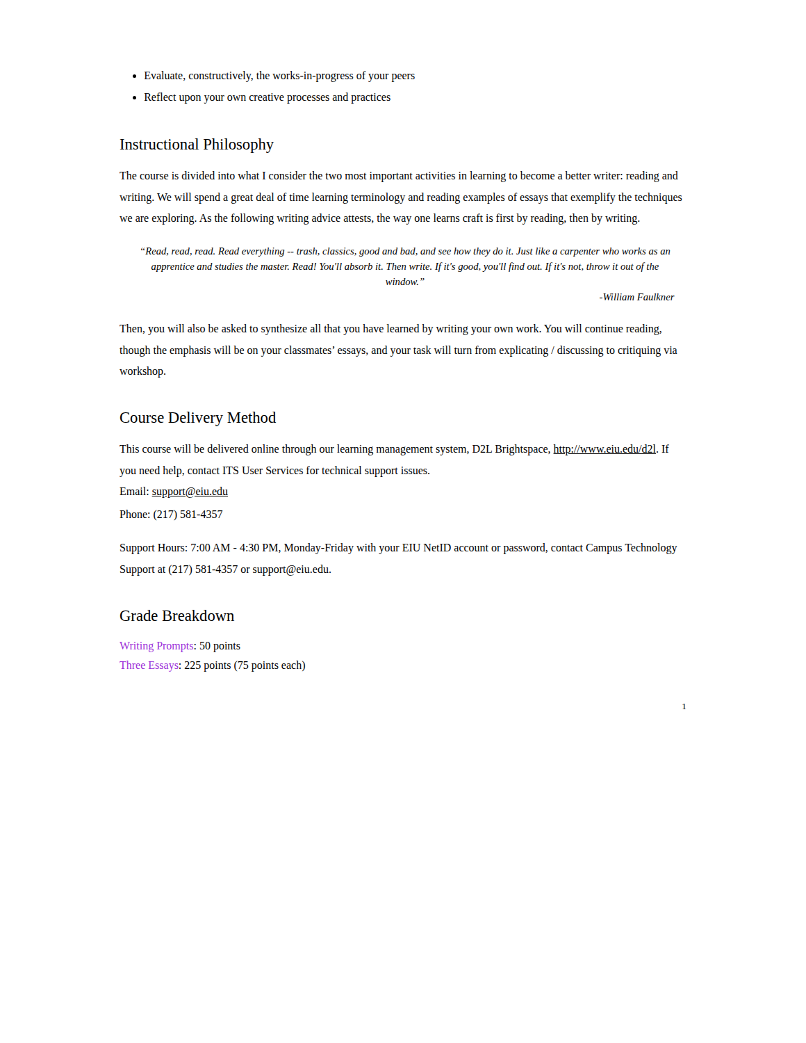Evaluate, constructively, the works-in-progress of your peers
Reflect upon your own creative processes and practices
Instructional Philosophy
The course is divided into what I consider the two most important activities in learning to become a better writer: reading and writing. We will spend a great deal of time learning terminology and reading examples of essays that exemplify the techniques we are exploring. As the following writing advice attests, the way one learns craft is first by reading, then by writing.
“Read, read, read. Read everything -- trash, classics, good and bad, and see how they do it. Just like a carpenter who works as an apprentice and studies the master. Read! You'll absorb it. Then write. If it's good, you'll find out. If it's not, throw it out of the window.” -William Faulkner
Then, you will also be asked to synthesize all that you have learned by writing your own work. You will continue reading, though the emphasis will be on your classmates’ essays, and your task will turn from explicating / discussing to critiquing via workshop.
Course Delivery Method
This course will be delivered online through our learning management system, D2L Brightspace, http://www.eiu.edu/d2l. If you need help, contact ITS User Services for technical support issues.
Email: support@eiu.edu
Phone: (217) 581-4357
Support Hours: 7:00 AM - 4:30 PM, Monday-Friday with your EIU NetID account or password, contact Campus Technology Support at (217) 581-4357 or support@eiu.edu.
Grade Breakdown
Writing Prompts: 50 points
Three Essays: 225 points (75 points each)
1